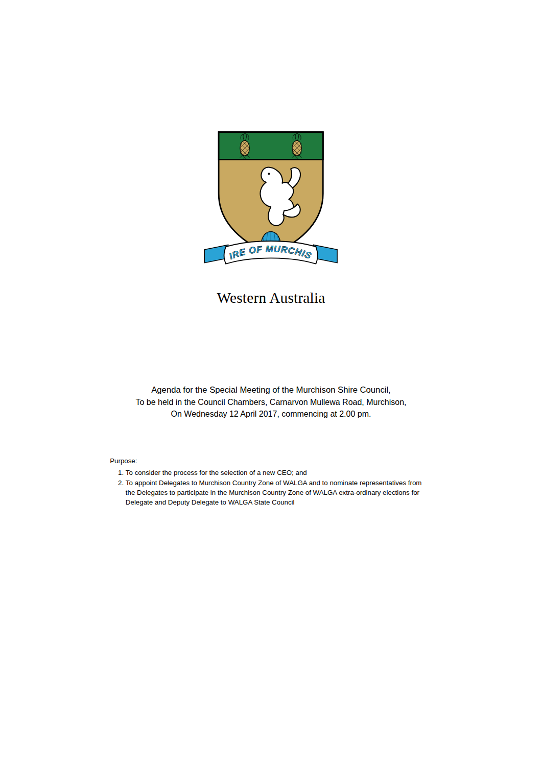SHIRE OF MURCHISON
Western Australia
Agenda for the Special Meeting of the Murchison Shire Council,
To be held in the Council Chambers, Carnarvon Mullewa Road, Murchison,
On Wednesday 12 April 2017, commencing at 2.00 pm.
Purpose:
To consider the process for the selection of a new CEO; and
To appoint Delegates to Murchison Country Zone of WALGA and to nominate representatives from the Delegates to participate in the Murchison Country Zone of WALGA extra-ordinary elections for Delegate and Deputy Delegate to WALGA State Council